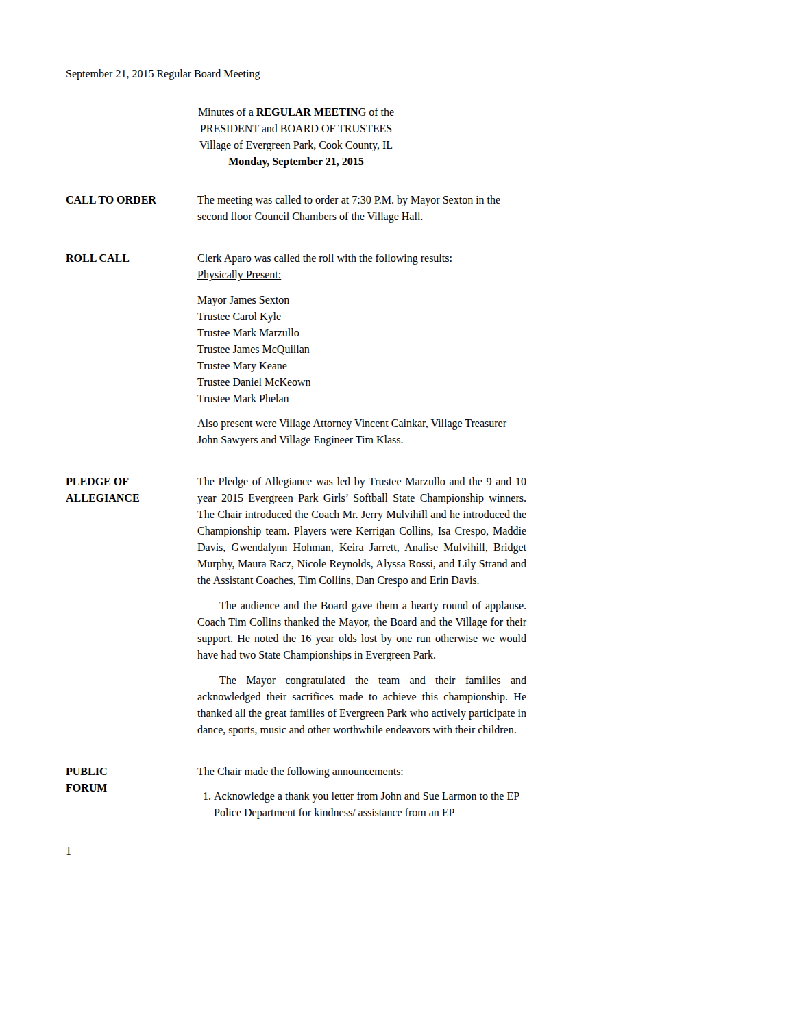September 21, 2015 Regular Board Meeting
Minutes of a REGULAR MEETING of the
PRESIDENT and BOARD OF TRUSTEES
Village of Evergreen Park, Cook County, IL
Monday, September 21, 2015
CALL TO ORDER
The meeting was called to order at 7:30 P.M. by Mayor Sexton in the second floor Council Chambers of the Village Hall.
ROLL CALL
Clerk Aparo was called the roll with the following results:
Physically Present:
Mayor James Sexton
Trustee Carol Kyle
Trustee Mark Marzullo
Trustee James McQuillan
Trustee Mary Keane
Trustee Daniel McKeown
Trustee Mark Phelan
Also present were Village Attorney Vincent Cainkar, Village Treasurer John Sawyers and Village Engineer Tim Klass.
PLEDGE OF
ALLEGIANCE
The Pledge of Allegiance was led by Trustee Marzullo and the 9 and 10 year 2015 Evergreen Park Girls’ Softball State Championship winners. The Chair introduced the Coach Mr. Jerry Mulvihill and he introduced the Championship team. Players were Kerrigan Collins, Isa Crespo, Maddie Davis, Gwendalynn Hohman, Keira Jarrett, Analise Mulvihill, Bridget Murphy, Maura Racz, Nicole Reynolds, Alyssa Rossi, and Lily Strand and the Assistant Coaches, Tim Collins, Dan Crespo and Erin Davis.
The audience and the Board gave them a hearty round of applause. Coach Tim Collins thanked the Mayor, the Board and the Village for their support. He noted the 16 year olds lost by one run otherwise we would have had two State Championships in Evergreen Park.
The Mayor congratulated the team and their families and acknowledged their sacrifices made to achieve this championship. He thanked all the great families of Evergreen Park who actively participate in dance, sports, music and other worthwhile endeavors with their children.
PUBLIC
FORUM
The Chair made the following announcements:
Acknowledge a thank you letter from John and Sue Larmon to the EP Police Department for kindness/ assistance from an EP
1